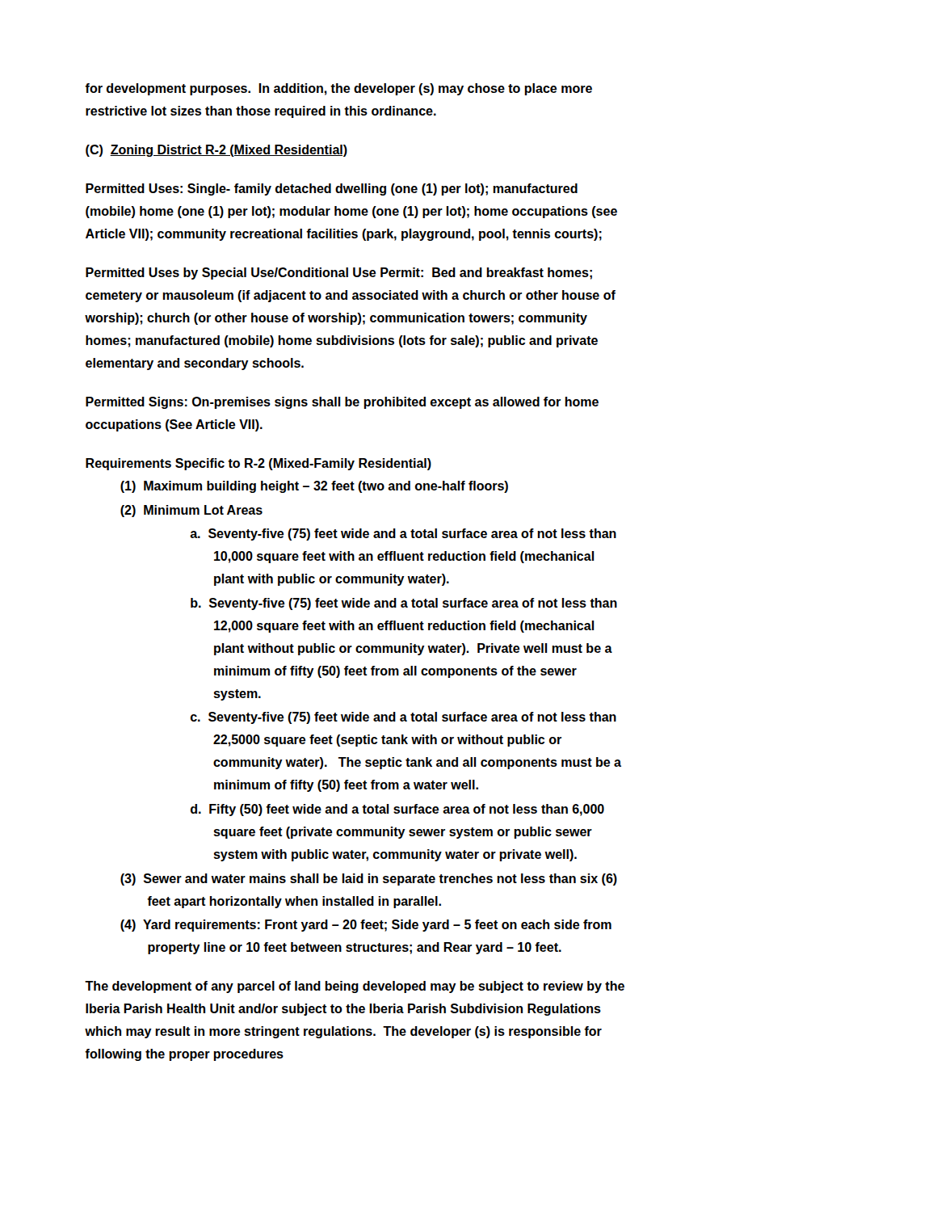for development purposes. In addition, the developer (s) may chose to place more restrictive lot sizes than those required in this ordinance.
(C) Zoning District R-2 (Mixed Residential)
Permitted Uses: Single- family detached dwelling (one (1) per lot); manufactured (mobile) home (one (1) per lot); modular home (one (1) per lot); home occupations (see Article VII); community recreational facilities (park, playground, pool, tennis courts);
Permitted Uses by Special Use/Conditional Use Permit: Bed and breakfast homes; cemetery or mausoleum (if adjacent to and associated with a church or other house of worship); church (or other house of worship); communication towers; community homes; manufactured (mobile) home subdivisions (lots for sale); public and private elementary and secondary schools.
Permitted Signs: On-premises signs shall be prohibited except as allowed for home occupations (See Article VII).
Requirements Specific to R-2 (Mixed-Family Residential)
(1) Maximum building height – 32 feet (two and one-half floors)
(2) Minimum Lot Areas
a. Seventy-five (75) feet wide and a total surface area of not less than 10,000 square feet with an effluent reduction field (mechanical plant with public or community water).
b. Seventy-five (75) feet wide and a total surface area of not less than 12,000 square feet with an effluent reduction field (mechanical plant without public or community water). Private well must be a minimum of fifty (50) feet from all components of the sewer system.
c. Seventy-five (75) feet wide and a total surface area of not less than 22,5000 square feet (septic tank with or without public or community water). The septic tank and all components must be a minimum of fifty (50) feet from a water well.
d. Fifty (50) feet wide and a total surface area of not less than 6,000 square feet (private community sewer system or public sewer system with public water, community water or private well).
(3) Sewer and water mains shall be laid in separate trenches not less than six (6) feet apart horizontally when installed in parallel.
(4) Yard requirements: Front yard – 20 feet; Side yard – 5 feet on each side from property line or 10 feet between structures; and Rear yard – 10 feet.
The development of any parcel of land being developed may be subject to review by the Iberia Parish Health Unit and/or subject to the Iberia Parish Subdivision Regulations which may result in more stringent regulations. The developer (s) is responsible for following the proper procedures